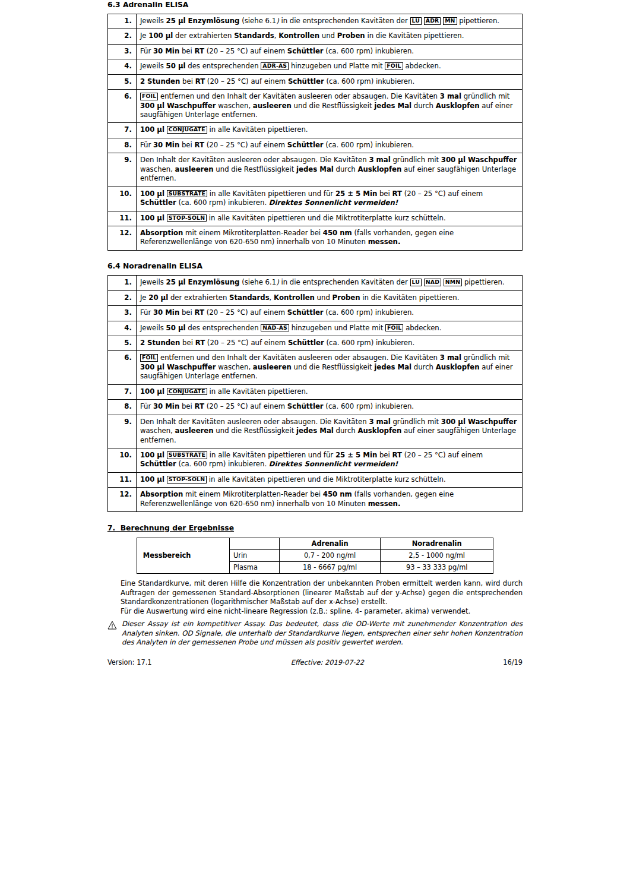6.3 Adrenalin ELISA
| 1. | Jeweils 25 µl Enzymlösung (siehe 6.1 ) in die entsprechenden Kavitäten der LU ADR MN pipettieren. |
| 2. | Je 100 µl der extrahierten Standards , Kontrollen und Proben in die Kavitäten pipettieren. |
| 3. | Für 30 Min bei RT (20 – 25 °C) auf einem Schüttler (ca. 600 rpm) inkubieren. |
| 4. | Jeweils 50 µl des entsprechenden ADR-AS hinzugeben und Platte mit FOIL abdecken. |
| 5. | 2 Stunden bei RT (20 – 25 °C) auf einem Schüttler (ca. 600 rpm) inkubieren. |
| 6. | FOIL entfernen und den Inhalt der Kavitäten ausleeren oder absaugen. Die Kavitäten 3 mal gründlich mit 300 µl Waschpuffer waschen, ausleeren und die Restflüssigkeit jedes Mal durch Ausklopfen auf einer saugfähigen Unterlage entfernen. |
| 7. | 100 µl CONJUGATE in alle Kavitäten pipettieren. |
| 8. | Für 30 Min bei RT (20 – 25 °C) auf einem Schüttler (ca. 600 rpm) inkubieren. |
| 9. | Den Inhalt der Kavitäten ausleeren oder absaugen. Die Kavitäten 3 mal gründlich mit 300 µl Waschpuffer waschen, ausleeren und die Restflüssigkeit jedes Mal durch Ausklopfen auf einer saugfähigen Unterlage entfernen. |
| 10. | 100 µl SUBSTRATE in alle Kavitäten pipettieren und für 25 ± 5 Min bei RT (20 – 25 °C) auf einem Schüttler (ca. 600 rpm) inkubieren. Direktes Sonnenlicht vermeiden! |
| 11. | 100 µl STOP-SOLN in alle Kavitäten pipettieren und die Miktrotiterplatte kurz schütteln. |
| 12. | Absorption mit einem Mikrotiterplatten-Reader bei 450 nm (falls vorhanden, gegen eine Referenzwellenlänge von 620-650 nm) innerhalb von 10 Minuten messen. |
6.4 Noradrenalin ELISA
| 1. | Jeweils 25 µl Enzymlösung (siehe 6.1 ) in die entsprechenden Kavitäten der LU NAD NMN pipettieren. |
| 2. | Je 20 µl der extrahierten Standards , Kontrollen und Proben in die Kavitäten pipettieren. |
| 3. | Für 30 Min bei RT (20 – 25 °C) auf einem Schüttler (ca. 600 rpm) inkubieren. |
| 4. | Jeweils 50 µl des entsprechenden NAD-AS hinzugeben und Platte mit FOIL abdecken. |
| 5. | 2 Stunden bei RT (20 – 25 °C) auf einem Schüttler (ca. 600 rpm) inkubieren. |
| 6. | FOIL entfernen und den Inhalt der Kavitäten ausleeren oder absaugen. Die Kavitäten 3 mal gründlich mit 300 µl Waschpuffer waschen, ausleeren und die Restflüssigkeit jedes Mal durch Ausklopfen auf einer saugfähigen Unterlage entfernen. |
| 7. | 100 µl CONJUGATE in alle Kavitäten pipettieren. |
| 8. | Für 30 Min bei RT (20 – 25 °C) auf einem Schüttler (ca. 600 rpm) inkubieren. |
| 9. | Den Inhalt der Kavitäten ausleeren oder absaugen. Die Kavitäten 3 mal gründlich mit 300 µl Waschpuffer waschen, ausleeren und die Restflüssigkeit jedes Mal durch Ausklopfen auf einer saugfähigen Unterlage entfernen. |
| 10. | 100 µl SUBSTRATE in alle Kavitäten pipettieren und für 25 ± 5 Min bei RT (20 – 25 °C) auf einem Schüttler (ca. 600 rpm) inkubieren. Direktes Sonnenlicht vermeiden! |
| 11. | 100 µl STOP-SOLN in alle Kavitäten pipettieren und die Miktrotiterplatte kurz schütteln. |
| 12. | Absorption mit einem Mikrotiterplatten-Reader bei 450 nm (falls vorhanden, gegen eine Referenzwellenlänge von 620-650 nm) innerhalb von 10 Minuten messen. |
7. Berechnung der Ergebnisse
| Messbereich | | Adrenalin | Noradrenalin |
| Urin | 0,7 - 200 ng/ml | 2,5 - 1000 ng/ml |
| Plasma | 18 - 6667 pg/ml | 93 – 33 333 pg/ml |
Eine Standardkurve, mit deren Hilfe die Konzentration der unbekannten Proben ermittelt werden kann, wird durch Auftragen der gemessenen Standard-Absorptionen (linearer Maßstab auf der y-Achse) gegen die entsprechenden Standardkonzentrationen (logarithmischer Maßstab auf der x-Achse) erstellt.
Für die Auswertung wird eine nicht-lineare Regression (z.B.: spline, 4- parameter, akima) verwendet.
Dieser Assay ist ein kompetitiver Assay. Das bedeutet, dass die OD-Werte mit zunehmender Konzentration des Analyten sinken. OD Signale, die unterhalb der Standardkurve liegen, entsprechen einer sehr hohen Konzentration des Analyten in der gemessenen Probe und müssen als positiv gewertet werden.
Version: 17.1
Effective: 2019-07-22
16/19